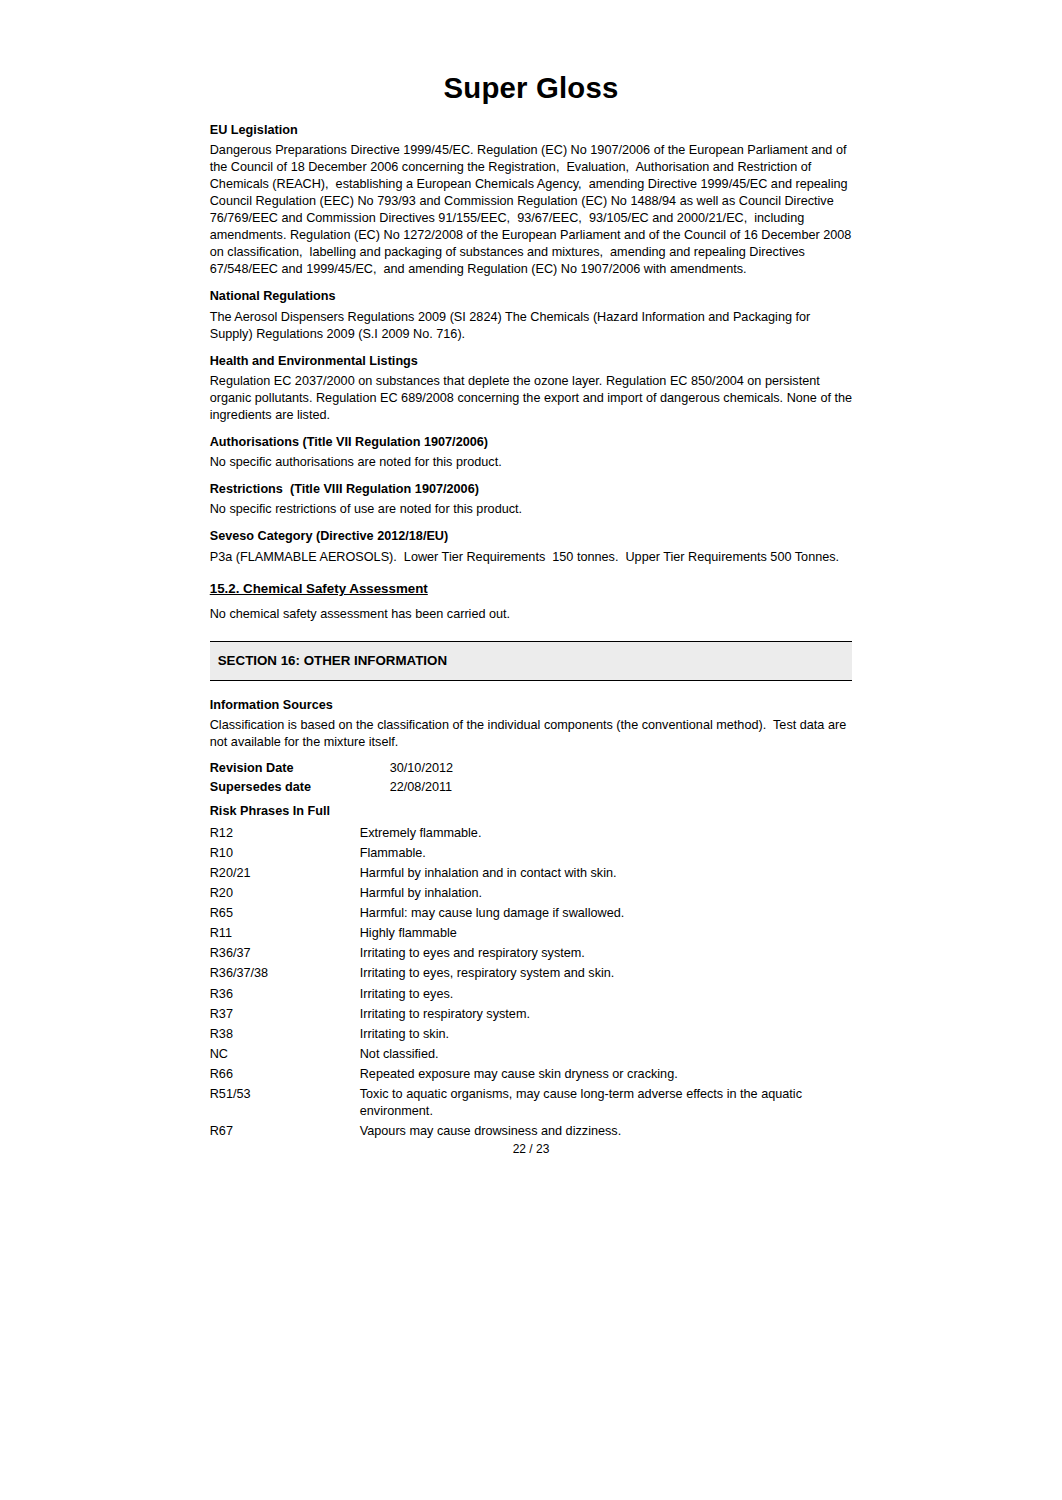Super Gloss
EU Legislation
Dangerous Preparations Directive 1999/45/EC. Regulation (EC) No 1907/2006 of the European Parliament and of the Council of 18 December 2006 concerning the Registration, Evaluation, Authorisation and Restriction of Chemicals (REACH), establishing a European Chemicals Agency, amending Directive 1999/45/EC and repealing Council Regulation (EEC) No 793/93 and Commission Regulation (EC) No 1488/94 as well as Council Directive 76/769/EEC and Commission Directives 91/155/EEC, 93/67/EEC, 93/105/EC and 2000/21/EC, including amendments. Regulation (EC) No 1272/2008 of the European Parliament and of the Council of 16 December 2008 on classification, labelling and packaging of substances and mixtures, amending and repealing Directives 67/548/EEC and 1999/45/EC, and amending Regulation (EC) No 1907/2006 with amendments.
National Regulations
The Aerosol Dispensers Regulations 2009 (SI 2824) The Chemicals (Hazard Information and Packaging for Supply) Regulations 2009 (S.I 2009 No. 716).
Health and Environmental Listings
Regulation EC 2037/2000 on substances that deplete the ozone layer. Regulation EC 850/2004 on persistent organic pollutants. Regulation EC 689/2008 concerning the export and import of dangerous chemicals. None of the ingredients are listed.
Authorisations (Title VII Regulation 1907/2006)
No specific authorisations are noted for this product.
Restrictions (Title VIII Regulation 1907/2006)
No specific restrictions of use are noted for this product.
Seveso Category (Directive 2012/18/EU)
P3a (FLAMMABLE AEROSOLS). Lower Tier Requirements 150 tonnes. Upper Tier Requirements 500 Tonnes.
15.2. Chemical Safety Assessment
No chemical safety assessment has been carried out.
SECTION 16: OTHER INFORMATION
Information Sources
Classification is based on the classification of the individual components (the conventional method). Test data are not available for the mixture itself.
| Revision Date | 30/10/2012 |
| Supersedes date | 22/08/2011 |
Risk Phrases In Full
| R12 | Extremely flammable. |
| R10 | Flammable. |
| R20/21 | Harmful by inhalation and in contact with skin. |
| R20 | Harmful by inhalation. |
| R65 | Harmful: may cause lung damage if swallowed. |
| R11 | Highly flammable |
| R36/37 | Irritating to eyes and respiratory system. |
| R36/37/38 | Irritating to eyes, respiratory system and skin. |
| R36 | Irritating to eyes. |
| R37 | Irritating to respiratory system. |
| R38 | Irritating to skin. |
| NC | Not classified. |
| R66 | Repeated exposure may cause skin dryness or cracking. |
| R51/53 | Toxic to aquatic organisms, may cause long-term adverse effects in the aquatic environment. |
| R67 | Vapours may cause drowsiness and dizziness. |
22 / 23